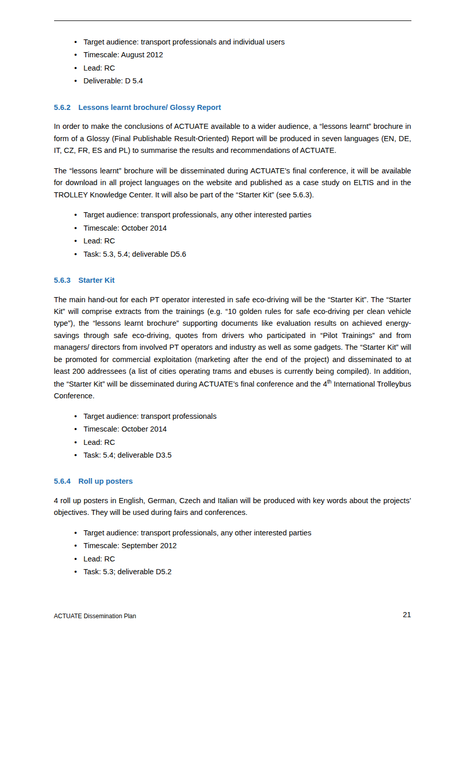Target audience: transport professionals and individual users
Timescale: August 2012
Lead: RC
Deliverable: D 5.4
5.6.2 Lessons learnt brochure/ Glossy Report
In order to make the conclusions of ACTUATE available to a wider audience, a “lessons learnt” brochure in form of a Glossy (Final Publishable Result-Oriented) Report will be produced in seven languages (EN, DE, IT, CZ, FR, ES and PL) to summarise the results and recommendations of ACTUATE.
The “lessons learnt” brochure will be disseminated during ACTUATE’s final conference, it will be available for download in all project languages on the website and published as a case study on ELTIS and in the TROLLEY Knowledge Center. It will also be part of the “Starter Kit” (see 5.6.3).
Target audience: transport professionals, any other interested parties
Timescale: October 2014
Lead: RC
Task: 5.3, 5.4; deliverable D5.6
5.6.3 Starter Kit
The main hand-out for each PT operator interested in safe eco-driving will be the “Starter Kit”. The “Starter Kit” will comprise extracts from the trainings (e.g. “10 golden rules for safe eco-driving per clean vehicle type”), the “lessons learnt brochure” supporting documents like evaluation results on achieved energy-savings through safe eco-driving, quotes from drivers who participated in “Pilot Trainings” and from managers/ directors from involved PT operators and industry as well as some gadgets. The “Starter Kit” will be promoted for commercial exploitation (marketing after the end of the project) and disseminated to at least 200 addressees (a list of cities operating trams and ebuses is currently being compiled). In addition, the “Starter Kit” will be disseminated during ACTUATE’s final conference and the 4th International Trolleybus Conference.
Target audience: transport professionals
Timescale: October 2014
Lead: RC
Task: 5.4; deliverable D3.5
5.6.4 Roll up posters
4 roll up posters in English, German, Czech and Italian will be produced with key words about the projects’ objectives. They will be used during fairs and conferences.
Target audience: transport professionals, any other interested parties
Timescale: September 2012
Lead: RC
Task: 5.3; deliverable D5.2
ACTUATE Dissemination Plan 21